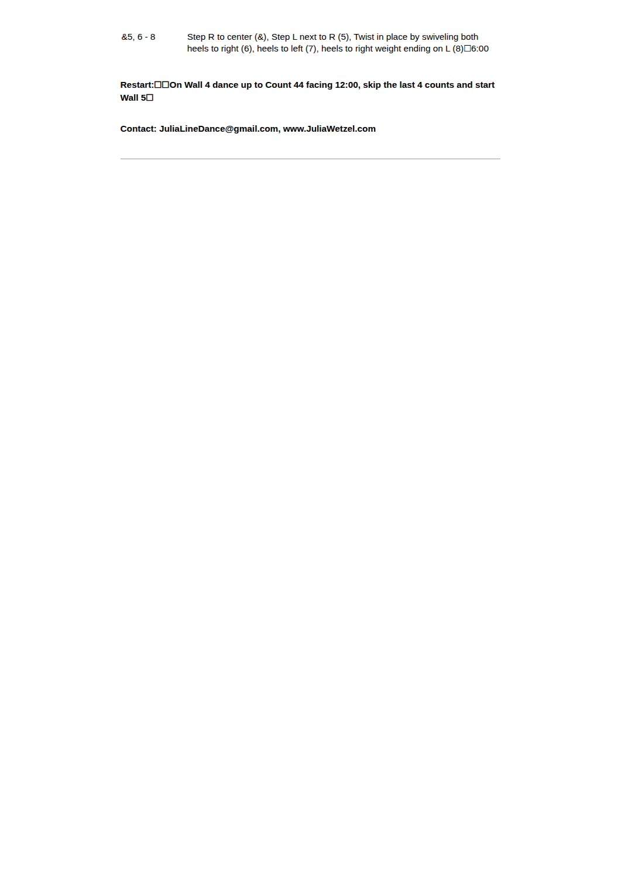&5, 6 - 8
Step R to center (&), Step L next to R (5), Twist in place by swiveling both heels to right (6), heels to left (7), heels to right weight ending on L (8)☐6:00
Restart:☐☐On Wall 4 dance up to Count 44 facing 12:00, skip the last 4 counts and start Wall 5☐
Contact: JuliaLineDance@gmail.com, www.JuliaWetzel.com